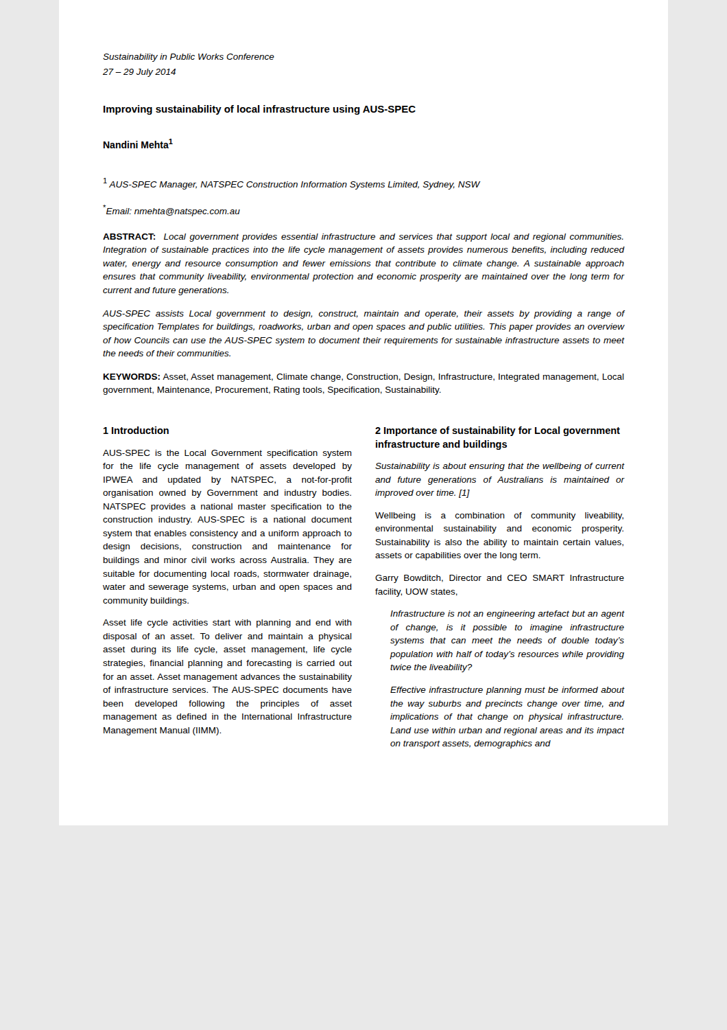Sustainability in Public Works Conference 27 – 29 July 2014
Improving sustainability of local infrastructure using AUS-SPEC
Nandini Mehta1
1 AUS-SPEC Manager, NATSPEC Construction Information Systems Limited, Sydney, NSW
*Email: nmehta@natspec.com.au
ABSTRACT: Local government provides essential infrastructure and services that support local and regional communities. Integration of sustainable practices into the life cycle management of assets provides numerous benefits, including reduced water, energy and resource consumption and fewer emissions that contribute to climate change. A sustainable approach ensures that community liveability, environmental protection and economic prosperity are maintained over the long term for current and future generations.
AUS-SPEC assists Local government to design, construct, maintain and operate, their assets by providing a range of specification Templates for buildings, roadworks, urban and open spaces and public utilities. This paper provides an overview of how Councils can use the AUS-SPEC system to document their requirements for sustainable infrastructure assets to meet the needs of their communities.
KEYWORDS: Asset, Asset management, Climate change, Construction, Design, Infrastructure, Integrated management, Local government, Maintenance, Procurement, Rating tools, Specification, Sustainability.
1 Introduction
AUS-SPEC is the Local Government specification system for the life cycle management of assets developed by IPWEA and updated by NATSPEC, a not-for-profit organisation owned by Government and industry bodies. NATSPEC provides a national master specification to the construction industry. AUS-SPEC is a national document system that enables consistency and a uniform approach to design decisions, construction and maintenance for buildings and minor civil works across Australia. They are suitable for documenting local roads, stormwater drainage, water and sewerage systems, urban and open spaces and community buildings.
Asset life cycle activities start with planning and end with disposal of an asset. To deliver and maintain a physical asset during its life cycle, asset management, life cycle strategies, financial planning and forecasting is carried out for an asset. Asset management advances the sustainability of infrastructure services. The AUS-SPEC documents have been developed following the principles of asset management as defined in the International Infrastructure Management Manual (IIMM).
2 Importance of sustainability for Local government infrastructure and buildings
Sustainability is about ensuring that the wellbeing of current and future generations of Australians is maintained or improved over time. [1]
Wellbeing is a combination of community liveability, environmental sustainability and economic prosperity. Sustainability is also the ability to maintain certain values, assets or capabilities over the long term.
Garry Bowditch, Director and CEO SMART Infrastructure facility, UOW states,
Infrastructure is not an engineering artefact but an agent of change, is it possible to imagine infrastructure systems that can meet the needs of double today’s population with half of today’s resources while providing twice the liveability?
Effective infrastructure planning must be informed about the way suburbs and precincts change over time, and implications of that change on physical infrastructure. Land use within urban and regional areas and its impact on transport assets, demographics and